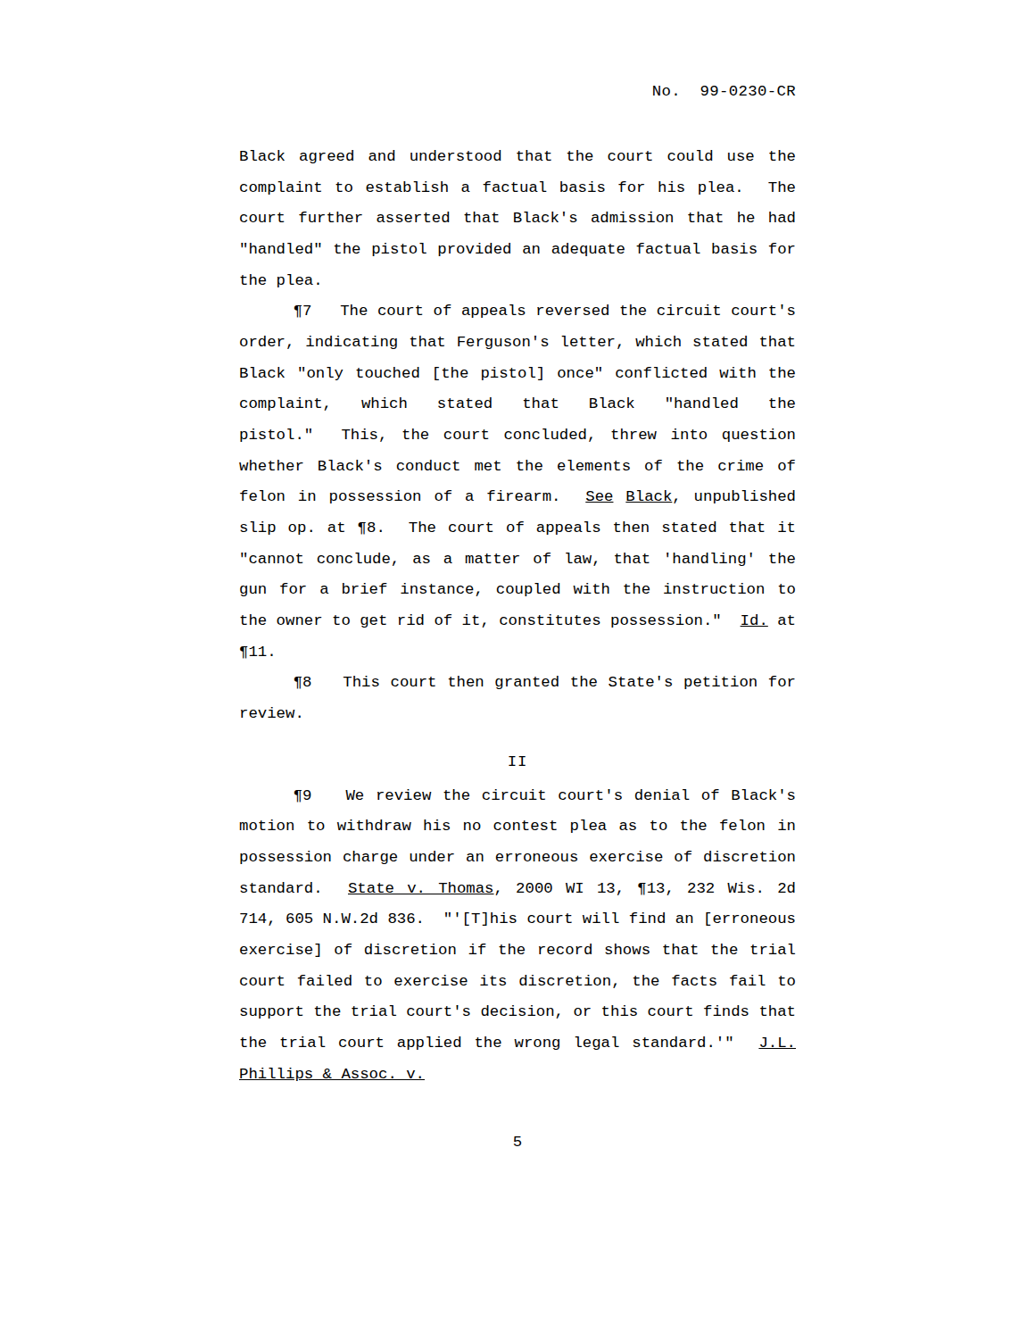No. 99-0230-CR
Black agreed and understood that the court could use the complaint to establish a factual basis for his plea. The court further asserted that Black's admission that he had "handled" the pistol provided an adequate factual basis for the plea.
¶7 The court of appeals reversed the circuit court's order, indicating that Ferguson's letter, which stated that Black "only touched [the pistol] once" conflicted with the complaint, which stated that Black "handled the pistol." This, the court concluded, threw into question whether Black's conduct met the elements of the crime of felon in possession of a firearm. See Black, unpublished slip op. at ¶8. The court of appeals then stated that it "cannot conclude, as a matter of law, that 'handling' the gun for a brief instance, coupled with the instruction to the owner to get rid of it, constitutes possession." Id. at ¶11.
¶8 This court then granted the State's petition for review.
II
¶9 We review the circuit court's denial of Black's motion to withdraw his no contest plea as to the felon in possession charge under an erroneous exercise of discretion standard. State v. Thomas, 2000 WI 13, ¶13, 232 Wis. 2d 714, 605 N.W.2d 836. "'[T]his court will find an [erroneous exercise] of discretion if the record shows that the trial court failed to exercise its discretion, the facts fail to support the trial court's decision, or this court finds that the trial court applied the wrong legal standard.'" J.L. Phillips & Assoc. v.
5